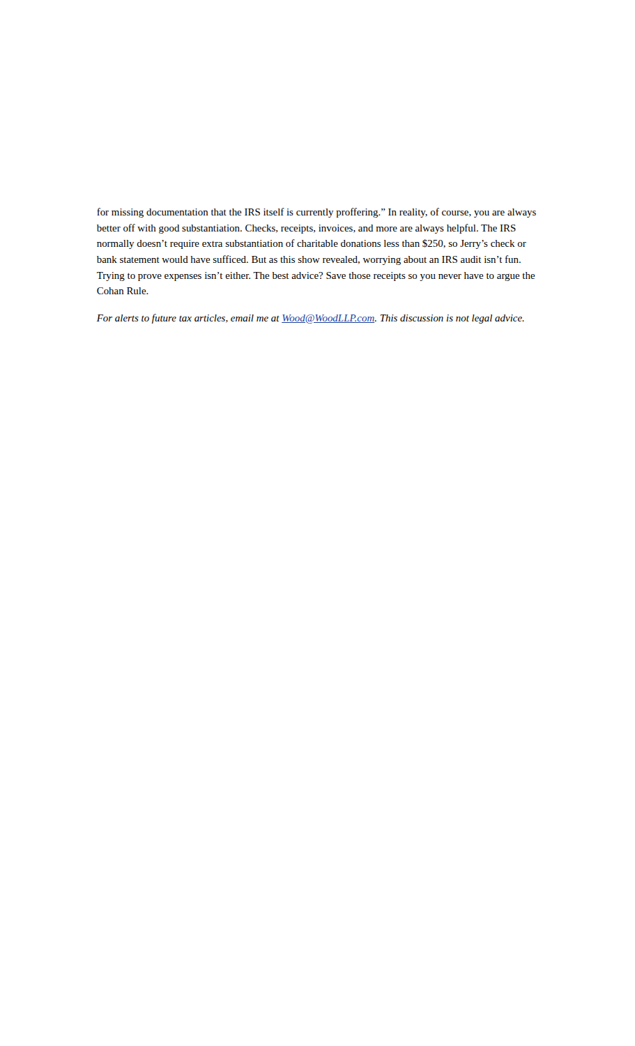for missing documentation that the IRS itself is currently proffering.” In reality, of course, you are always better off with good substantiation. Checks, receipts, invoices, and more are always helpful. The IRS normally doesn’t require extra substantiation of charitable donations less than $250, so Jerry’s check or bank statement would have sufficed. But as this show revealed, worrying about an IRS audit isn’t fun. Trying to prove expenses isn’t either. The best advice? Save those receipts so you never have to argue the Cohan Rule.
For alerts to future tax articles, email me at Wood@WoodLLP.com. This discussion is not legal advice.